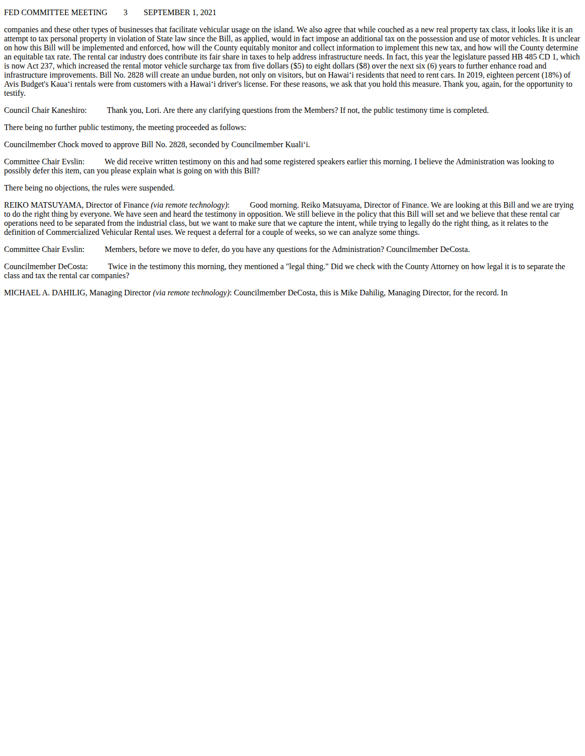FED COMMITTEE MEETING 3 SEPTEMBER 1, 2021
companies and these other types of businesses that facilitate vehicular usage on the island. We also agree that while couched as a new real property tax class, it looks like it is an attempt to tax personal property in violation of State law since the Bill, as applied, would in fact impose an additional tax on the possession and use of motor vehicles. It is unclear on how this Bill will be implemented and enforced, how will the County equitably monitor and collect information to implement this new tax, and how will the County determine an equitable tax rate. The rental car industry does contribute its fair share in taxes to help address infrastructure needs. In fact, this year the legislature passed HB 485 CD 1, which is now Act 237, which increased the rental motor vehicle surcharge tax from five dollars ($5) to eight dollars ($8) over the next six (6) years to further enhance road and infrastructure improvements. Bill No. 2828 will create an undue burden, not only on visitors, but on Hawaiʻi residents that need to rent cars. In 2019, eighteen percent (18%) of Avis Budget's Kauaʻi rentals were from customers with a Hawaiʻi driver's license. For these reasons, we ask that you hold this measure. Thank you, again, for the opportunity to testify.
Council Chair Kaneshiro: Thank you, Lori. Are there any clarifying questions from the Members? If not, the public testimony time is completed.
There being no further public testimony, the meeting proceeded as follows:
Councilmember Chock moved to approve Bill No. 2828, seconded by Councilmember Kualiʻi.
Committee Chair Evslin: We did receive written testimony on this and had some registered speakers earlier this morning. I believe the Administration was looking to possibly defer this item, can you please explain what is going on with this Bill?
There being no objections, the rules were suspended.
REIKO MATSUYAMA, Director of Finance (via remote technology): Good morning. Reiko Matsuyama, Director of Finance. We are looking at this Bill and we are trying to do the right thing by everyone. We have seen and heard the testimony in opposition. We still believe in the policy that this Bill will set and we believe that these rental car operations need to be separated from the industrial class, but we want to make sure that we capture the intent, while trying to legally do the right thing, as it relates to the definition of Commercialized Vehicular Rental uses. We request a deferral for a couple of weeks, so we can analyze some things.
Committee Chair Evslin: Members, before we move to defer, do you have any questions for the Administration? Councilmember DeCosta.
Councilmember DeCosta: Twice in the testimony this morning, they mentioned a "legal thing." Did we check with the County Attorney on how legal it is to separate the class and tax the rental car companies?
MICHAEL A. DAHILIG, Managing Director (via remote technology): Councilmember DeCosta, this is Mike Dahilig, Managing Director, for the record. In